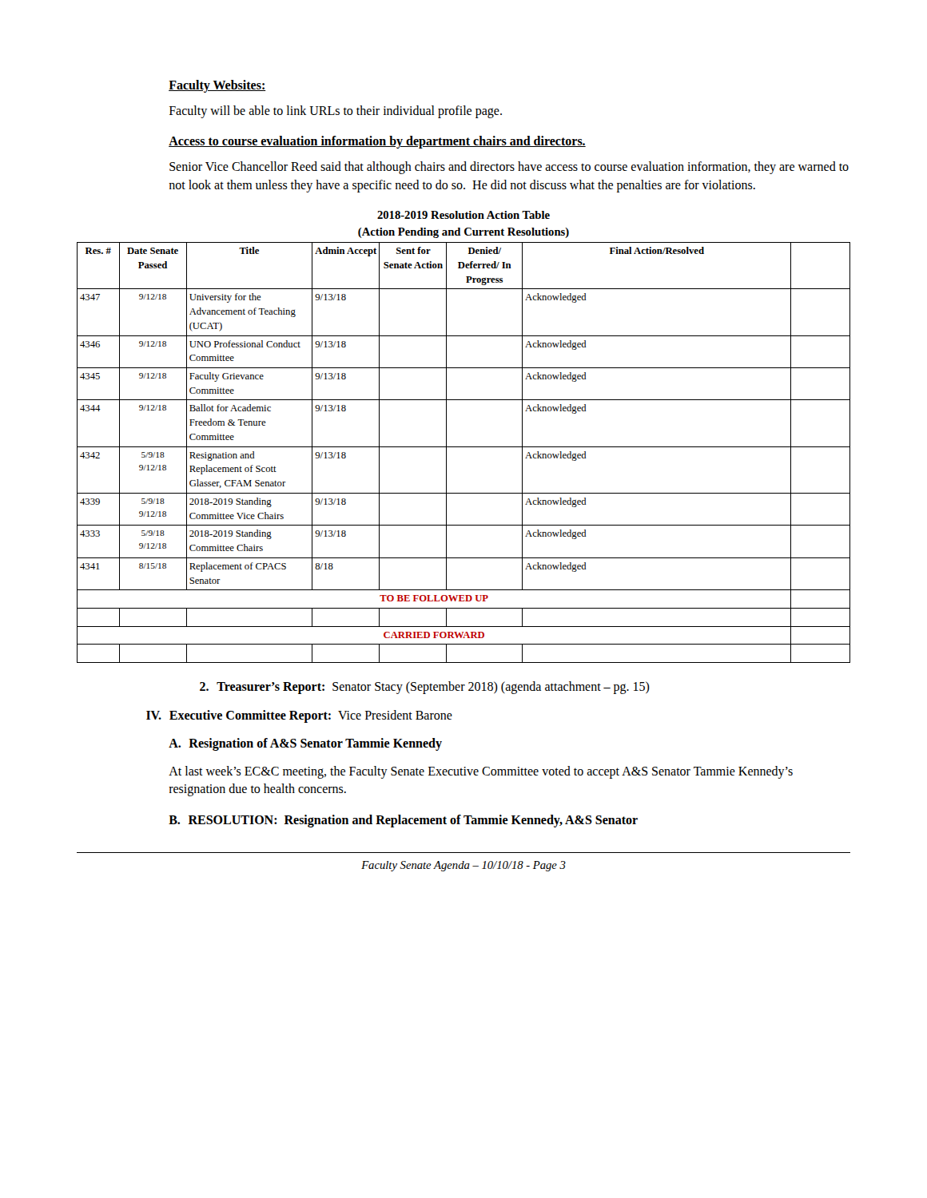Faculty Websites:
Faculty will be able to link URLs to their individual profile page.
Access to course evaluation information by department chairs and directors.
Senior Vice Chancellor Reed said that although chairs and directors have access to course evaluation information, they are warned to not look at them unless they have a specific need to do so. He did not discuss what the penalties are for violations.
2018-2019 Resolution Action Table
(Action Pending and Current Resolutions)
| Res. # | Date Senate Passed | Title | Admin Accept | Sent for Senate Action | Denied/ Deferred/ In Progress | Final Action/Resolved | |
| --- | --- | --- | --- | --- | --- | --- | --- |
| 4347 | 9/12/18 | University for the Advancement of Teaching (UCAT) | 9/13/18 | | | Acknowledged | |
| 4346 | 9/12/18 | UNO Professional Conduct Committee | 9/13/18 | | | Acknowledged | |
| 4345 | 9/12/18 | Faculty Grievance Committee | 9/13/18 | | | Acknowledged | |
| 4344 | 9/12/18 | Ballot for Academic Freedom & Tenure Committee | 9/13/18 | | | Acknowledged | |
| 4342 | 5/9/18 9/12/18 | Resignation and Replacement of Scott Glasser, CFAM Senator | 9/13/18 | | | Acknowledged | |
| 4339 | 5/9/18 9/12/18 | 2018-2019 Standing Committee Vice Chairs | 9/13/18 | | | Acknowledged | |
| 4333 | 5/9/18 9/12/18 | 2018-2019 Standing Committee Chairs | 9/13/18 | | | Acknowledged | |
| 4341 | 8/15/18 | Replacement of CPACS Senator | 8/18 | | | Acknowledged | |
| TO BE FOLLOWED UP | |
| CARRIED FORWARD | |
2.
Treasurer’s Report: Senator Stacy (September 2018) (agenda attachment – pg. 15)
IV.
Executive Committee Report: Vice President Barone
A.
Resignation of A&S Senator Tammie Kennedy
At last week’s EC&C meeting, the Faculty Senate Executive Committee voted to accept A&S Senator Tammie Kennedy’s resignation due to health concerns.
B.
RESOLUTION: Resignation and Replacement of Tammie Kennedy, A&S Senator
Faculty Senate Agenda – 10/10/18 - Page 3